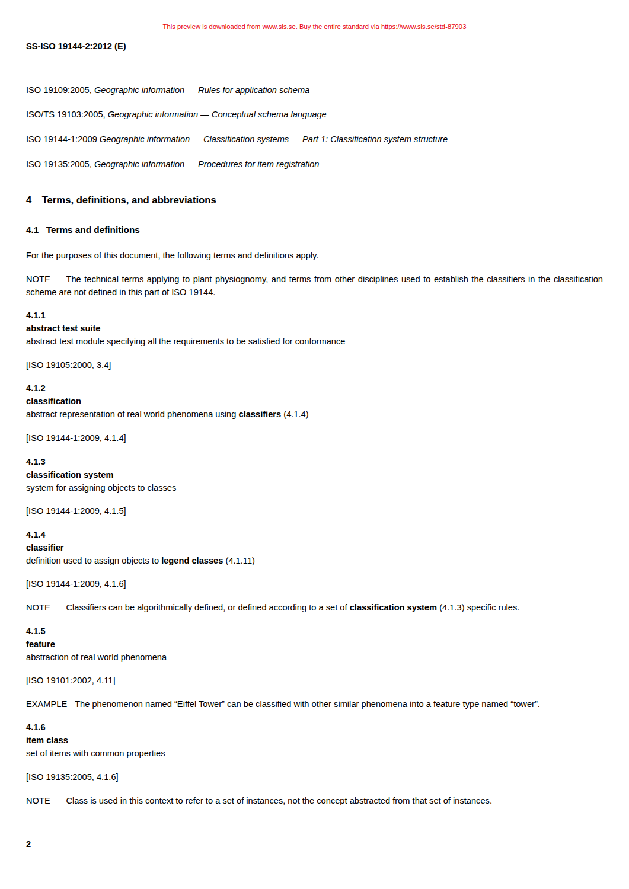This preview is downloaded from www.sis.se. Buy the entire standard via https://www.sis.se/std-87903
SS-ISO 19144-2:2012 (E)
ISO 19109:2005, Geographic information — Rules for application schema
ISO/TS 19103:2005, Geographic information — Conceptual schema language
ISO 19144-1:2009 Geographic information — Classification systems — Part 1: Classification system structure
ISO 19135:2005, Geographic information — Procedures for item registration
4 Terms, definitions, and abbreviations
4.1 Terms and definitions
For the purposes of this document, the following terms and definitions apply.
NOTEThe technical terms applying to plant physiognomy, and terms from other disciplines used to establish the classifiers in the classification scheme are not defined in this part of ISO 19144.
4.1.1
abstract test suite
abstract test module specifying all the requirements to be satisfied for conformance
[ISO 19105:2000, 3.4]
4.1.2
classification
abstract representation of real world phenomena using classifiers (4.1.4)
[ISO 19144-1:2009, 4.1.4]
4.1.3
classification system
system for assigning objects to classes
[ISO 19144-1:2009, 4.1.5]
4.1.4
classifier
definition used to assign objects to legend classes (4.1.11)
[ISO 19144-1:2009, 4.1.6]
NOTEClassifiers can be algorithmically defined, or defined according to a set of classification system (4.1.3) specific rules.
4.1.5
feature
abstraction of real world phenomena
[ISO 19101:2002, 4.11]
EXAMPLEThe phenomenon named “Eiffel Tower” can be classified with other similar phenomena into a feature type named “tower”.
4.1.6
item class
set of items with common properties
[ISO 19135:2005, 4.1.6]
NOTEClass is used in this context to refer to a set of instances, not the concept abstracted from that set of instances.
2